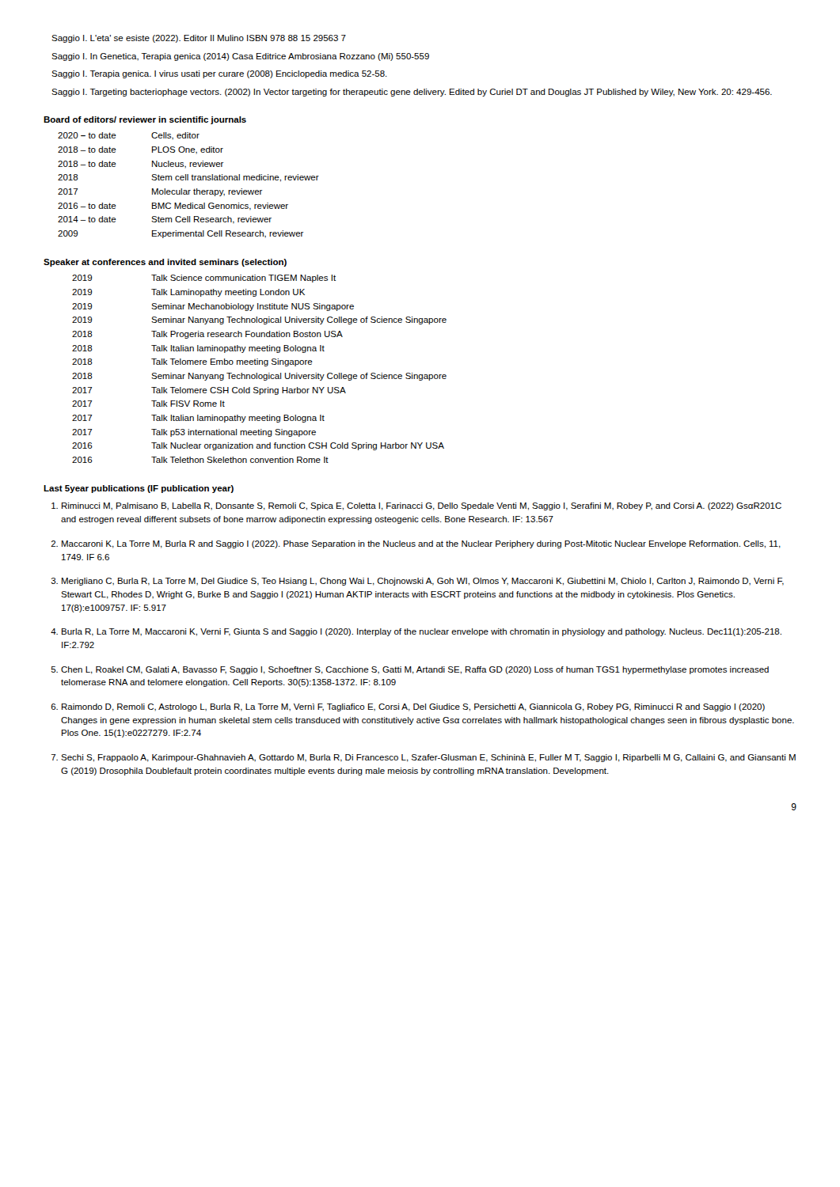Saggio I. L'eta' se esiste (2022). Editor Il Mulino ISBN 978 88 15 29563 7
Saggio I. In Genetica, Terapia genica (2014) Casa Editrice Ambrosiana Rozzano (Mi) 550-559
Saggio I. Terapia genica. I virus usati per curare (2008) Enciclopedia medica 52-58.
Saggio I. Targeting bacteriophage vectors. (2002) In Vector targeting for therapeutic gene delivery. Edited by Curiel DT and Douglas JT Published by Wiley, New York. 20: 429-456.
Board of editors/ reviewer in scientific journals
| 2020 – to date | Cells, editor |
| 2018 – to date | PLOS One, editor |
| 2018 – to date | Nucleus, reviewer |
| 2018 | Stem cell translational medicine, reviewer |
| 2017 | Molecular therapy, reviewer |
| 2016 – to date | BMC Medical Genomics, reviewer |
| 2014 – to date | Stem Cell Research, reviewer |
| 2009 | Experimental Cell Research, reviewer |
Speaker at conferences and invited seminars (selection)
| 2019 | Talk Science communication TIGEM Naples It |
| 2019 | Talk Laminopathy meeting London UK |
| 2019 | Seminar Mechanobiology Institute NUS Singapore |
| 2019 | Seminar Nanyang Technological University College of Science Singapore |
| 2018 | Talk Progeria research Foundation Boston USA |
| 2018 | Talk Italian laminopathy meeting Bologna It |
| 2018 | Talk Telomere Embo meeting Singapore |
| 2018 | Seminar Nanyang Technological University College of Science Singapore |
| 2017 | Talk Telomere CSH Cold Spring Harbor NY USA |
| 2017 | Talk FISV Rome It |
| 2017 | Talk Italian laminopathy meeting Bologna It |
| 2017 | Talk p53 international meeting Singapore |
| 2016 | Talk Nuclear organization and function CSH Cold Spring Harbor NY USA |
| 2016 | Talk Telethon Skelethon convention Rome It |
Last 5year publications (IF publication year)
Riminucci M, Palmisano B, Labella R, Donsante S, Remoli C, Spica E, Coletta I, Farinacci G, Dello Spedale Venti M, Saggio I, Serafini M, Robey P, and Corsi A. (2022) GsαR201C and estrogen reveal different subsets of bone marrow adiponectin expressing osteogenic cells. Bone Research. IF: 13.567
Maccaroni K, La Torre M, Burla R and Saggio I (2022). Phase Separation in the Nucleus and at the Nuclear Periphery during Post‑Mitotic Nuclear Envelope Reformation. Cells, 11, 1749. IF 6.6
Merigliano C, Burla R, La Torre M, Del Giudice S, Teo Hsiang L, Chong Wai L, Chojnowski A, Goh WI, Olmos Y, Maccaroni K, Giubettini M, Chiolo I, Carlton J, Raimondo D, Verni F, Stewart CL, Rhodes D, Wright G, Burke B and Saggio I (2021) Human AKTIP interacts with ESCRT proteins and functions at the midbody in cytokinesis. Plos Genetics. 17(8):e1009757. IF: 5.917
Burla R, La Torre M, Maccaroni K, Verni F, Giunta S and Saggio I (2020). Interplay of the nuclear envelope with chromatin in physiology and pathology. Nucleus. Dec11(1):205-218. IF:2.792
Chen L, Roakel CM, Galati A, Bavasso F, Saggio I, Schoeftner S, Cacchione S, Gatti M, Artandi SE, Raffa GD (2020) Loss of human TGS1 hypermethylase promotes increased telomerase RNA and telomere elongation. Cell Reports. 30(5):1358-1372. IF: 8.109
Raimondo D, Remoli C, Astrologo L, Burla R, La Torre M, Vernì F, Tagliafico E, Corsi A, Del Giudice S, Persichetti A, Giannicola G, Robey PG, Riminucci R and Saggio I (2020) Changes in gene expression in human skeletal stem cells transduced with constitutively active Gsα correlates with hallmark histopathological changes seen in fibrous dysplastic bone. Plos One. 15(1):e0227279. IF:2.74
Sechi S, Frappaolo A, Karimpour-Ghahnavieh A, Gottardo M, Burla R, Di Francesco L, Szafer-Glusman E, Schininà E, Fuller M T, Saggio I, Riparbelli M G, Callaini G, and Giansanti M G (2019) Drosophila Doublefault protein coordinates multiple events during male meiosis by controlling mRNA translation. Development.
9